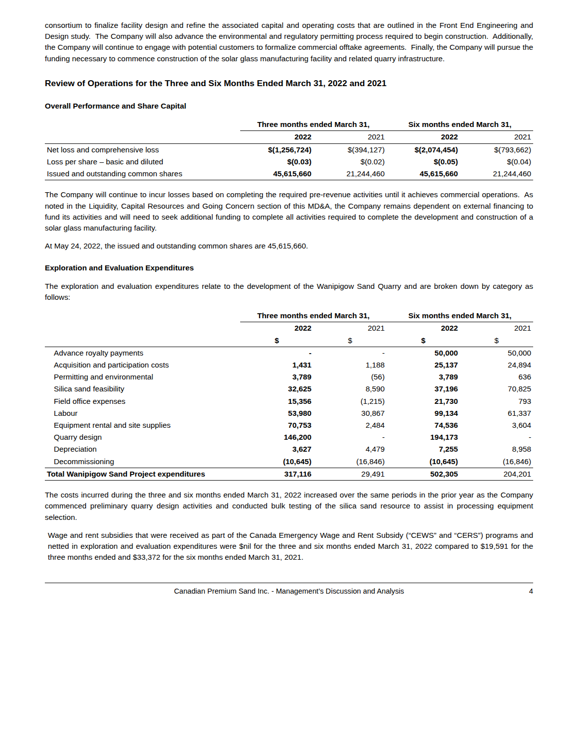consortium to finalize facility design and refine the associated capital and operating costs that are outlined in the Front End Engineering and Design study. The Company will also advance the environmental and regulatory permitting process required to begin construction. Additionally, the Company will continue to engage with potential customers to formalize commercial offtake agreements. Finally, the Company will pursue the funding necessary to commence construction of the solar glass manufacturing facility and related quarry infrastructure.
Review of Operations for the Three and Six Months Ended March 31, 2022 and 2021
Overall Performance and Share Capital
| | Three months ended March 31, | Six months ended March 31, |
| | 2022 | 2021 | 2022 | 2021 |
| Net loss and comprehensive loss | $(1,256,724) | $(394,127) | $(2,074,454) | $(793,662) |
| Loss per share – basic and diluted | $(0.03) | $(0.02) | $(0.05) | $(0.04) |
| Issued and outstanding common shares | 45,615,660 | 21,244,460 | 45,615,660 | 21,244,460 |
The Company will continue to incur losses based on completing the required pre-revenue activities until it achieves commercial operations. As noted in the Liquidity, Capital Resources and Going Concern section of this MD&A, the Company remains dependent on external financing to fund its activities and will need to seek additional funding to complete all activities required to complete the development and construction of a solar glass manufacturing facility.
At May 24, 2022, the issued and outstanding common shares are 45,615,660.
Exploration and Evaluation Expenditures
The exploration and evaluation expenditures relate to the development of the Wanipigow Sand Quarry and are broken down by category as follows:
| | Three months ended March 31, | Six months ended March 31, |
| | 2022 | 2021 | 2022 | 2021 |
| | $ | $ | $ | $ |
| Advance royalty payments | - | - | 50,000 | 50,000 |
| Acquisition and participation costs | 1,431 | 1,188 | 25,137 | 24,894 |
| Permitting and environmental | 3,789 | (56) | 3,789 | 636 |
| Silica sand feasibility | 32,625 | 8,590 | 37,196 | 70,825 |
| Field office expenses | 15,356 | (1,215) | 21,730 | 793 |
| Labour | 53,980 | 30,867 | 99,134 | 61,337 |
| Equipment rental and site supplies | 70,753 | 2,484 | 74,536 | 3,604 |
| Quarry design | 146,200 | - | 194,173 | - |
| Depreciation | 3,627 | 4,479 | 7,255 | 8,958 |
| Decommissioning | (10,645) | (16,846) | (10,645) | (16,846) |
| Total Wanipigow Sand Project expenditures | 317,116 | 29,491 | 502,305 | 204,201 |
The costs incurred during the three and six months ended March 31, 2022 increased over the same periods in the prior year as the Company commenced preliminary quarry design activities and conducted bulk testing of the silica sand resource to assist in processing equipment selection.
Wage and rent subsidies that were received as part of the Canada Emergency Wage and Rent Subsidy (“CEWS” and “CERS”) programs and netted in exploration and evaluation expenditures were $nil for the three and six months ended March 31, 2022 compared to $19,591 for the three months ended and $33,372 for the six months ended March 31, 2021.
Canadian Premium Sand Inc. - Management’s Discussion and Analysis 4